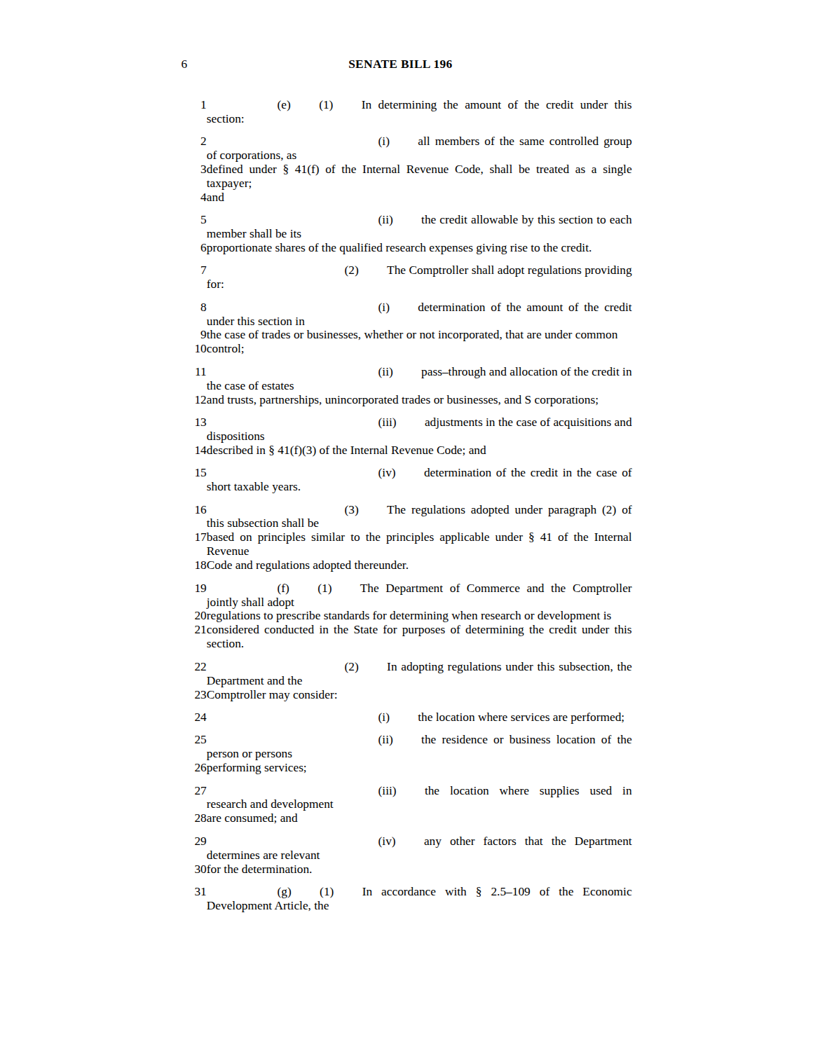6
SENATE BILL 196
| 1 | (e) (1) In determining the amount of the credit under this section: |
| 2 | (i) all members of the same controlled group of corporations, as |
| 3 | defined under § 41(f) of the Internal Revenue Code, shall be treated as a single taxpayer; |
| 4 | and |
| 5 | (ii) the credit allowable by this section to each member shall be its |
| 6 | proportionate shares of the qualified research expenses giving rise to the credit. |
| 7 | (2) The Comptroller shall adopt regulations providing for: |
| 8 | (i) determination of the amount of the credit under this section in |
| 9 | the case of trades or businesses, whether or not incorporated, that are under common |
| 10 | control; |
| 11 | (ii) pass–through and allocation of the credit in the case of estates |
| 12 | and trusts, partnerships, unincorporated trades or businesses, and S corporations; |
| 13 | (iii) adjustments in the case of acquisitions and dispositions |
| 14 | described in § 41(f)(3) of the Internal Revenue Code; and |
| 15 | (iv) determination of the credit in the case of short taxable years. |
| 16 | (3) The regulations adopted under paragraph (2) of this subsection shall be |
| 17 | based on principles similar to the principles applicable under § 41 of the Internal Revenue |
| 18 | Code and regulations adopted thereunder. |
| 19 | (f) (1) The Department of Commerce and the Comptroller jointly shall adopt |
| 20 | regulations to prescribe standards for determining when research or development is |
| 21 | considered conducted in the State for purposes of determining the credit under this section. |
| 22 | (2) In adopting regulations under this subsection, the Department and the |
| 23 | Comptroller may consider: |
| 24 | (i) the location where services are performed; |
| 25 | (ii) the residence or business location of the person or persons |
| 26 | performing services; |
| 27 | (iii) the location where supplies used in research and development |
| 28 | are consumed; and |
| 29 | (iv) any other factors that the Department determines are relevant |
| 30 | for the determination. |
| 31 | (g) (1) In accordance with § 2.5–109 of the Economic Development Article, the |